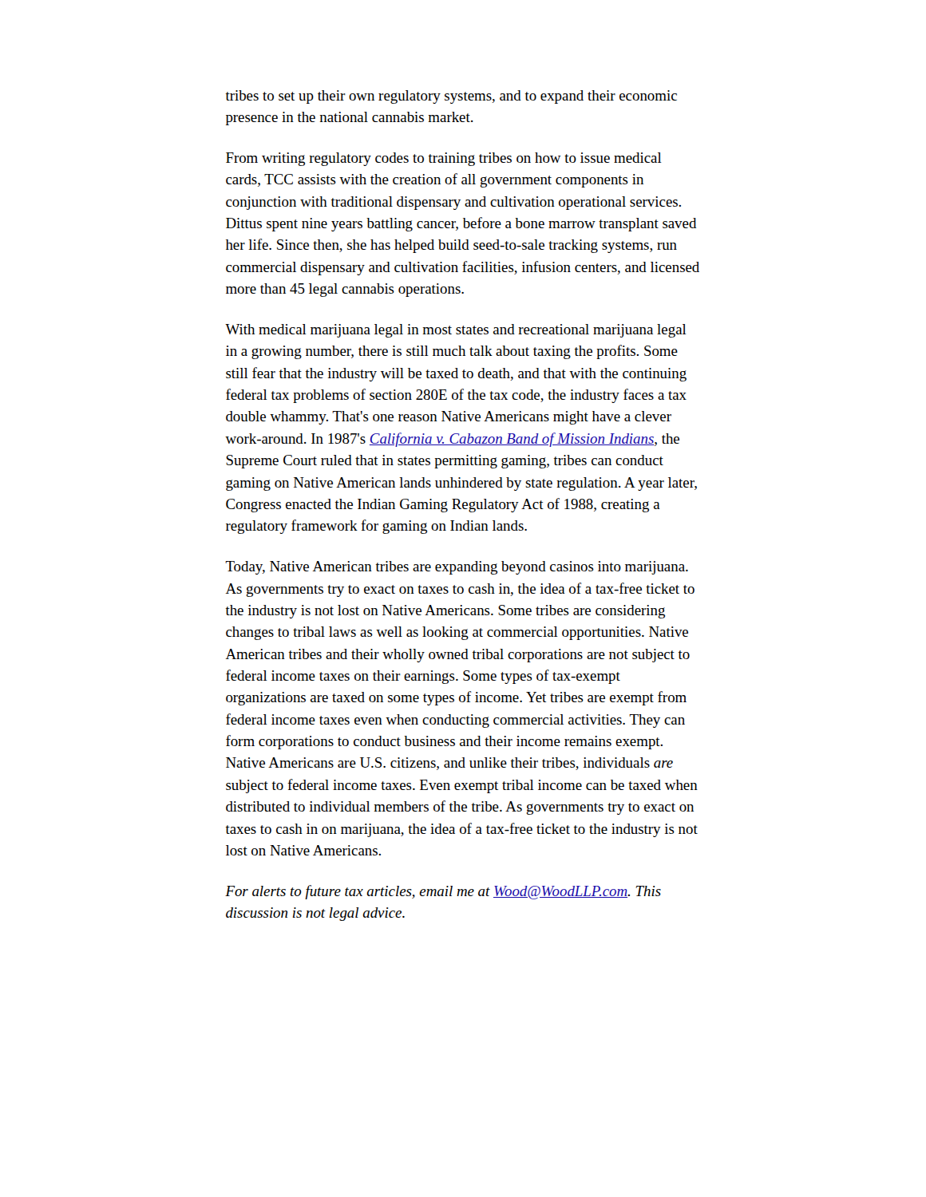tribes to set up their own regulatory systems, and to expand their economic presence in the national cannabis market.
From writing regulatory codes to training tribes on how to issue medical cards, TCC assists with the creation of all government components in conjunction with traditional dispensary and cultivation operational services. Dittus spent nine years battling cancer, before a bone marrow transplant saved her life. Since then, she has helped build seed-to-sale tracking systems, run commercial dispensary and cultivation facilities, infusion centers, and licensed more than 45 legal cannabis operations.
With medical marijuana legal in most states and recreational marijuana legal in a growing number, there is still much talk about taxing the profits. Some still fear that the industry will be taxed to death, and that with the continuing federal tax problems of section 280E of the tax code, the industry faces a tax double whammy. That's one reason Native Americans might have a clever work-around. In 1987's California v. Cabazon Band of Mission Indians, the Supreme Court ruled that in states permitting gaming, tribes can conduct gaming on Native American lands unhindered by state regulation. A year later, Congress enacted the Indian Gaming Regulatory Act of 1988, creating a regulatory framework for gaming on Indian lands.
Today, Native American tribes are expanding beyond casinos into marijuana. As governments try to exact on taxes to cash in, the idea of a tax-free ticket to the industry is not lost on Native Americans. Some tribes are considering changes to tribal laws as well as looking at commercial opportunities. Native American tribes and their wholly owned tribal corporations are not subject to federal income taxes on their earnings. Some types of tax-exempt organizations are taxed on some types of income. Yet tribes are exempt from federal income taxes even when conducting commercial activities. They can form corporations to conduct business and their income remains exempt. Native Americans are U.S. citizens, and unlike their tribes, individuals are subject to federal income taxes. Even exempt tribal income can be taxed when distributed to individual members of the tribe. As governments try to exact on taxes to cash in on marijuana, the idea of a tax-free ticket to the industry is not lost on Native Americans.
For alerts to future tax articles, email me at Wood@WoodLLP.com. This discussion is not legal advice.